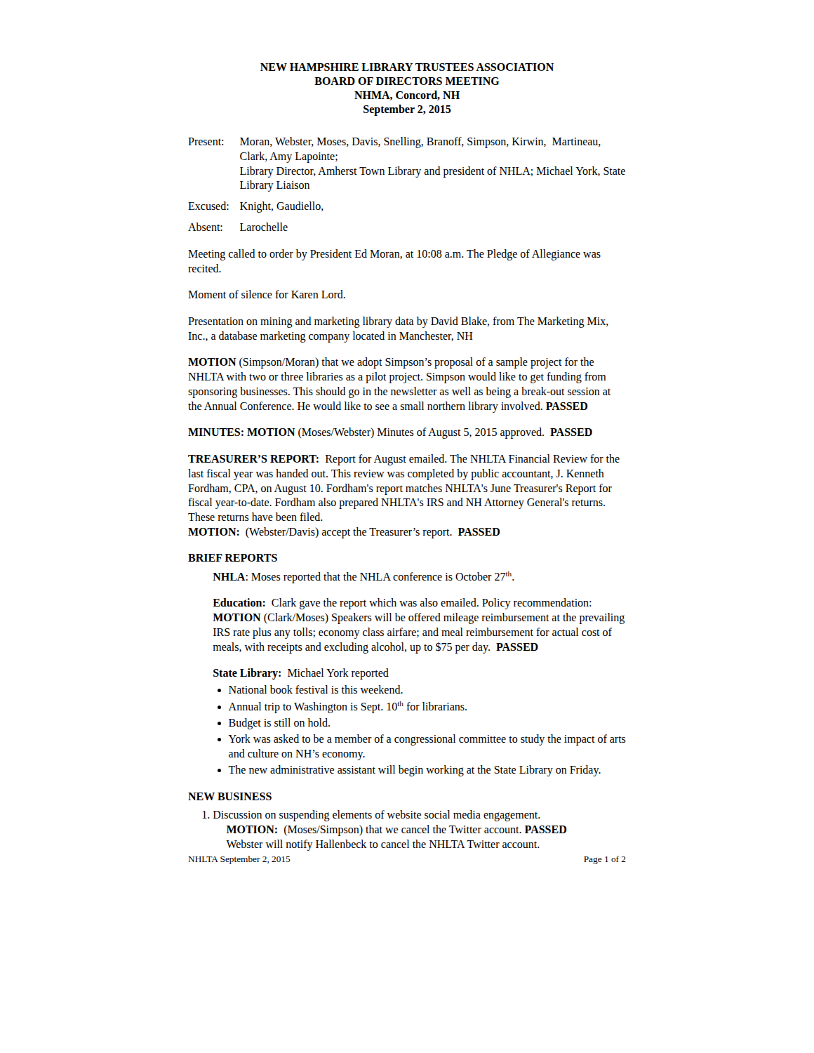NEW HAMPSHIRE LIBRARY TRUSTEES ASSOCIATION
BOARD OF DIRECTORS MEETING
NHMA, Concord, NH
September 2, 2015
Present:
Moran, Webster, Moses, Davis, Snelling, Branoff, Simpson, Kirwin, Martineau, Clark, Amy Lapointe; Library Director, Amherst Town Library and president of NHLA; Michael York, State Library Liaison
Excused:
Knight, Gaudiello,
Absent:
Larochelle
Meeting called to order by President Ed Moran, at 10:08 a.m. The Pledge of Allegiance was recited.
Moment of silence for Karen Lord.
Presentation on mining and marketing library data by David Blake, from The Marketing Mix, Inc., a database marketing company located in Manchester, NH
MOTION (Simpson/Moran) that we adopt Simpson’s proposal of a sample project for the NHLTA with two or three libraries as a pilot project. Simpson would like to get funding from sponsoring businesses. This should go in the newsletter as well as being a break-out session at the Annual Conference. He would like to see a small northern library involved. PASSED
MINUTES: MOTION (Moses/Webster) Minutes of August 5, 2015 approved. PASSED
TREASURER’S REPORT: Report for August emailed. The NHLTA Financial Review for the last fiscal year was handed out. This review was completed by public accountant, J. Kenneth Fordham, CPA, on August 10. Fordham's report matches NHLTA's June Treasurer's Report for fiscal year-to-date. Fordham also prepared NHLTA's IRS and NH Attorney General's returns. These returns have been filed.
MOTION: (Webster/Davis) accept the Treasurer’s report. PASSED
BRIEF REPORTS
NHLA: Moses reported that the NHLA conference is October 27th.
Education: Clark gave the report which was also emailed. Policy recommendation: MOTION (Clark/Moses) Speakers will be offered mileage reimbursement at the prevailing IRS rate plus any tolls; economy class airfare; and meal reimbursement for actual cost of meals, with receipts and excluding alcohol, up to $75 per day. PASSED
State Library: Michael York reported
National book festival is this weekend.
Annual trip to Washington is Sept. 10th for librarians.
Budget is still on hold.
York was asked to be a member of a congressional committee to study the impact of arts and culture on NH’s economy.
The new administrative assistant will begin working at the State Library on Friday.
NEW BUSINESS
Discussion on suspending elements of website social media engagement. MOTION: (Moses/Simpson) that we cancel the Twitter account. PASSED Webster will notify Hallenbeck to cancel the NHLTA Twitter account.
NHLTA September 2, 2015 Page 1 of 2